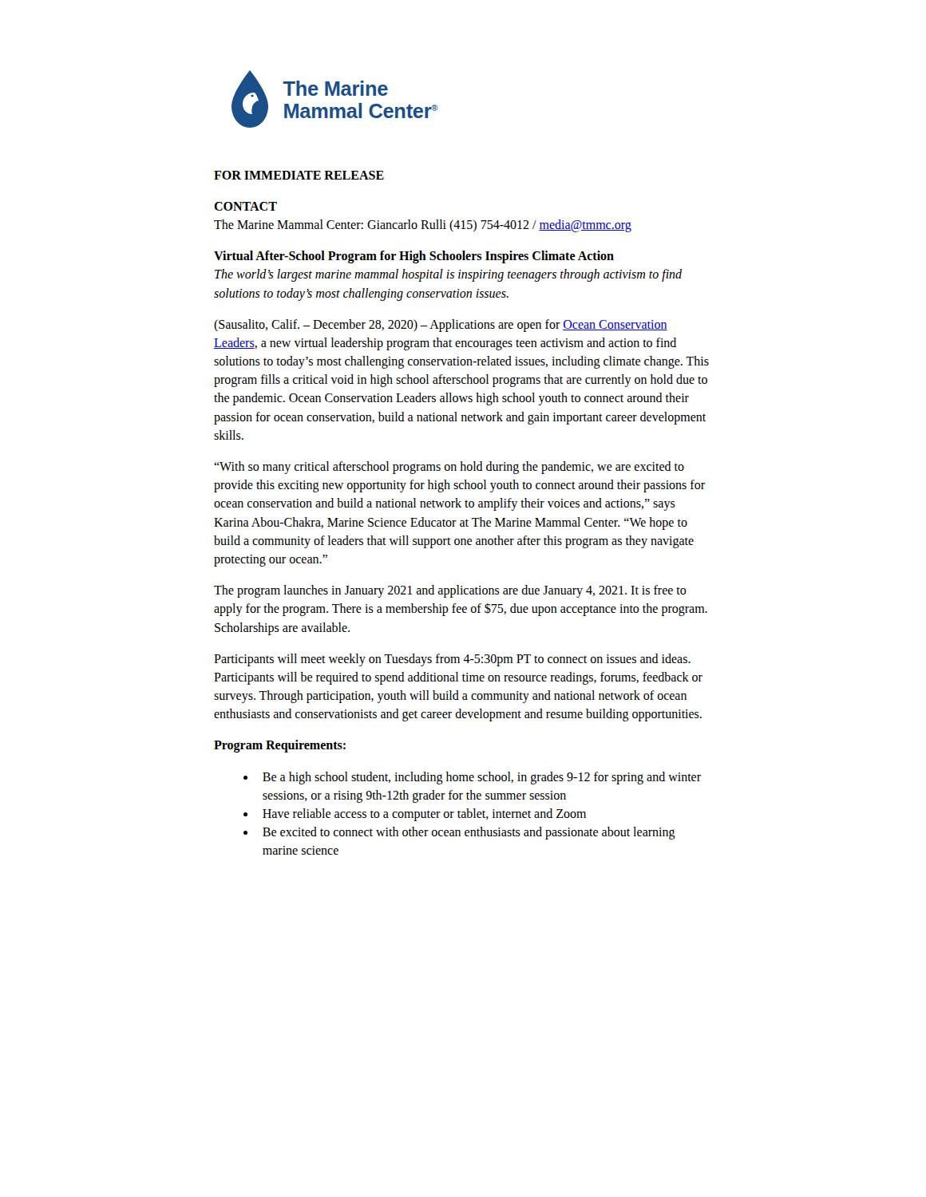The Marine
Mammal Center®
FOR IMMEDIATE RELEASE
CONTACT
The Marine Mammal Center: Giancarlo Rulli (415) 754-4012 / media@tmmc.org
Virtual After-School Program for High Schoolers Inspires Climate Action
The world’s largest marine mammal hospital is inspiring teenagers through activism to find solutions to today’s most challenging conservation issues.
(Sausalito, Calif. – December 28, 2020) – Applications are open for Ocean Conservation Leaders, a new virtual leadership program that encourages teen activism and action to find solutions to today’s most challenging conservation-related issues, including climate change. This program fills a critical void in high school afterschool programs that are currently on hold due to the pandemic. Ocean Conservation Leaders allows high school youth to connect around their passion for ocean conservation, build a national network and gain important career development skills.
“With so many critical afterschool programs on hold during the pandemic, we are excited to provide this exciting new opportunity for high school youth to connect around their passions for ocean conservation and build a national network to amplify their voices and actions,” says Karina Abou-Chakra, Marine Science Educator at The Marine Mammal Center. “We hope to build a community of leaders that will support one another after this program as they navigate protecting our ocean.”
The program launches in January 2021 and applications are due January 4, 2021. It is free to apply for the program. There is a membership fee of $75, due upon acceptance into the program. Scholarships are available.
Participants will meet weekly on Tuesdays from 4-5:30pm PT to connect on issues and ideas. Participants will be required to spend additional time on resource readings, forums, feedback or surveys. Through participation, youth will build a community and national network of ocean enthusiasts and conservationists and get career development and resume building opportunities.
Program Requirements:
Be a high school student, including home school, in grades 9-12 for spring and winter sessions, or a rising 9th-12th grader for the summer session
Have reliable access to a computer or tablet, internet and Zoom
Be excited to connect with other ocean enthusiasts and passionate about learning marine science